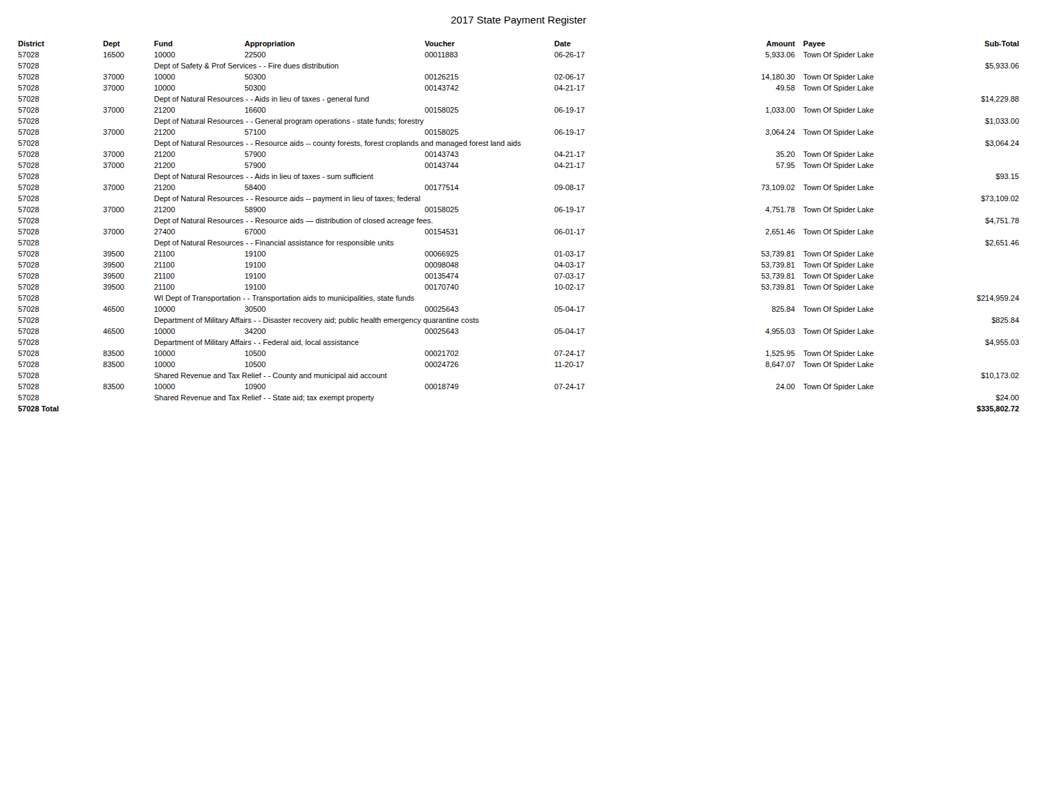2017 State Payment Register
| District | Dept | Fund | Appropriation | Voucher | Date | Amount | Payee | Sub-Total |
| --- | --- | --- | --- | --- | --- | --- | --- | --- |
| 57028 | 16500 | 10000 | 22500 | 00011883 | 06-26-17 | 5,933.06 | Town Of Spider Lake | |
| 57028 | | Dept of Safety & Prof Services - - Fire dues distribution | | $5,933.06 |
| 57028 | 37000 | 10000 | 50300 | 00126215 | 02-06-17 | 14,180.30 | Town Of Spider Lake | |
| 57028 | 37000 | 10000 | 50300 | 00143742 | 04-21-17 | 49.58 | Town Of Spider Lake | |
| 57028 | | Dept of Natural Resources - - Aids in lieu of taxes - general fund | | $14,229.88 |
| 57028 | 37000 | 21200 | 16600 | 00158025 | 06-19-17 | 1,033.00 | Town Of Spider Lake | |
| 57028 | | Dept of Natural Resources - - General program operations - state funds; forestry | | $1,033.00 |
| 57028 | 37000 | 21200 | 57100 | 00158025 | 06-19-17 | 3,064.24 | Town Of Spider Lake | |
| 57028 | | Dept of Natural Resources - - Resource aids -- county forests, forest croplands and managed forest land aids | | $3,064.24 |
| 57028 | 37000 | 21200 | 57900 | 00143743 | 04-21-17 | 35.20 | Town Of Spider Lake | |
| 57028 | 37000 | 21200 | 57900 | 00143744 | 04-21-17 | 57.95 | Town Of Spider Lake | |
| 57028 | | Dept of Natural Resources - - Aids in lieu of taxes - sum sufficient | | $93.15 |
| 57028 | 37000 | 21200 | 58400 | 00177514 | 09-08-17 | 73,109.02 | Town Of Spider Lake | |
| 57028 | | Dept of Natural Resources - - Resource aids -- payment in lieu of taxes; federal | | $73,109.02 |
| 57028 | 37000 | 21200 | 58900 | 00158025 | 06-19-17 | 4,751.78 | Town Of Spider Lake | |
| 57028 | | Dept of Natural Resources - - Resource aids — distribution of closed acreage fees. | | $4,751.78 |
| 57028 | 37000 | 27400 | 67000 | 00154531 | 06-01-17 | 2,651.46 | Town Of Spider Lake | |
| 57028 | | Dept of Natural Resources - - Financial assistance for responsible units | | $2,651.46 |
| 57028 | 39500 | 21100 | 19100 | 00066925 | 01-03-17 | 53,739.81 | Town Of Spider Lake | |
| 57028 | 39500 | 21100 | 19100 | 00098048 | 04-03-17 | 53,739.81 | Town Of Spider Lake | |
| 57028 | 39500 | 21100 | 19100 | 00135474 | 07-03-17 | 53,739.81 | Town Of Spider Lake | |
| 57028 | 39500 | 21100 | 19100 | 00170740 | 10-02-17 | 53,739.81 | Town Of Spider Lake | |
| 57028 | | WI Dept of Transportation - - Transportation aids to municipalities, state funds | | $214,959.24 |
| 57028 | 46500 | 10000 | 30500 | 00025643 | 05-04-17 | 825.84 | Town Of Spider Lake | |
| 57028 | | Department of Military Affairs - - Disaster recovery aid; public health emergency quarantine costs | | $825.84 |
| 57028 | 46500 | 10000 | 34200 | 00025643 | 05-04-17 | 4,955.03 | Town Of Spider Lake | |
| 57028 | | Department of Military Affairs - - Federal aid, local assistance | | $4,955.03 |
| 57028 | 83500 | 10000 | 10500 | 00021702 | 07-24-17 | 1,525.95 | Town Of Spider Lake | |
| 57028 | 83500 | 10000 | 10500 | 00024726 | 11-20-17 | 8,647.07 | Town Of Spider Lake | |
| 57028 | | Shared Revenue and Tax Relief - - County and municipal aid account | | $10,173.02 |
| 57028 | 83500 | 10000 | 10900 | 00018749 | 07-24-17 | 24.00 | Town Of Spider Lake | |
| 57028 | | Shared Revenue and Tax Relief - - State aid; tax exempt property | | $24.00 |
| 57028 Total | | | | | | | | $335,802.72 |